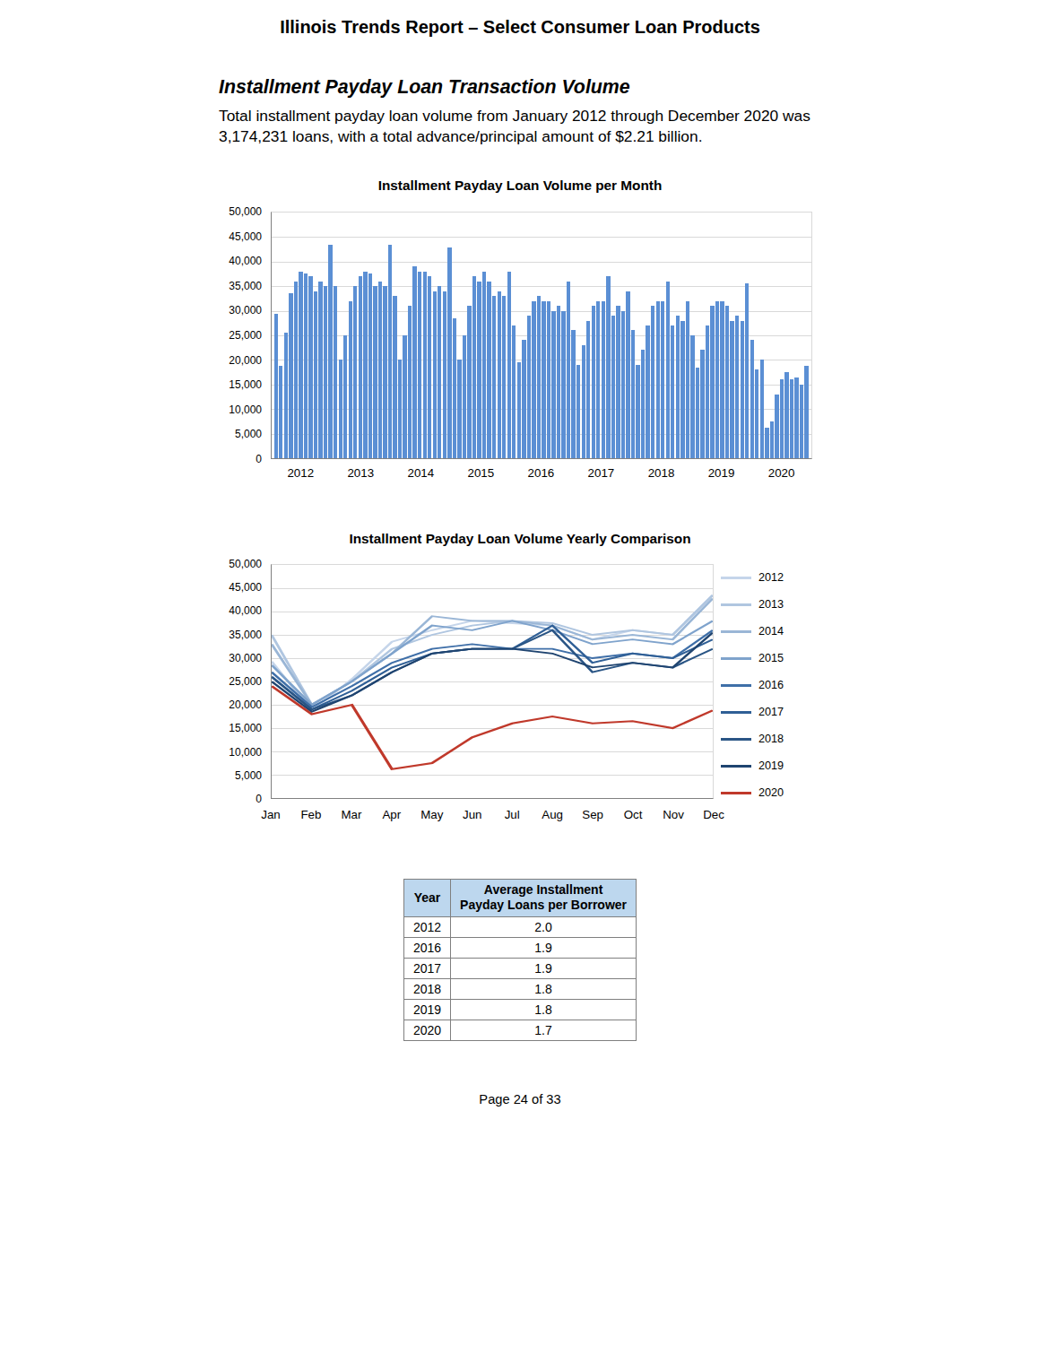Illinois Trends Report – Select Consumer Loan Products
Installment Payday Loan Transaction Volume
Total installment payday loan volume from January 2012 through December 2020 was 3,174,231 loans, with a total advance/principal amount of $2.21 billion.
Installment Payday Loan Volume per Month
50,000 45,000 40,000 35,000 30,000 25,000 20,000 15,000 10,000 5,000 0
2012 2013 2014 2015 2016 2017 2018 2019 2020
Installment Payday Loan Volume Yearly Comparison
50,000 45,000 40,000 35,000 30,000 25,000 20,000 15,000 10,000 5,000 0
Jan Feb Mar Apr May Jun Jul Aug Sep Oct Nov Dec
2012
2013
2014
2015
2016
2017
2018
2019
2020
| Year | Average Installment Payday Loans per Borrower |
| --- | --- |
| 2012 | 2.0 |
| 2016 | 1.9 |
| 2017 | 1.9 |
| 2018 | 1.8 |
| 2019 | 1.8 |
| 2020 | 1.7 |
Page 24 of 33